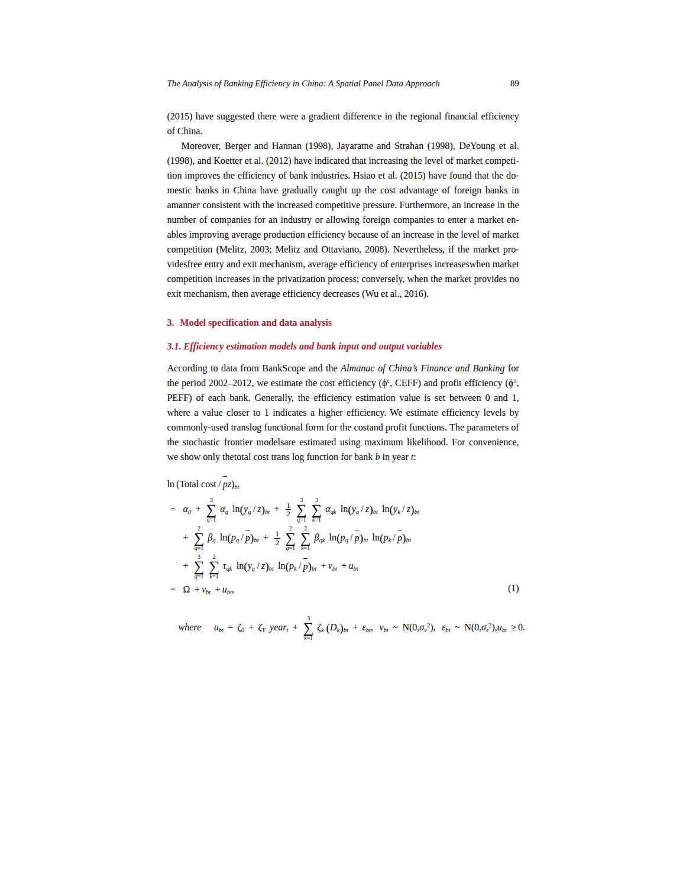The Analysis of Banking Efficiency in China: A Spatial Panel Data Approach 89
(2015) have suggested there were a gradient difference in the regional financial efficiency of China.
Moreover, Berger and Hannan (1998), Jayaratne and Strahan (1998), DeYoung et al. (1998), and Koetter et al. (2012) have indicated that increasing the level of market competition improves the efficiency of bank industries. Hsiao et al. (2015) have found that the domestic banks in China have gradually caught up the cost advantage of foreign banks in amanner consistent with the increased competitive pressure. Furthermore, an increase in the number of companies for an industry or allowing foreign companies to enter a market enables improving average production efficiency because of an increase in the level of market competition (Melitz, 2003; Melitz and Ottaviano, 2008). Nevertheless, if the market providesfree entry and exit mechanism, average efficiency of enterprises increaseswhen market competition increases in the privatization process; conversely, when the market provides no exit mechanism, then average efficiency decreases (Wu et al., 2016).
3. Model specification and data analysis
3.1. Efficiency estimation models and bank input and output variables
According to data from BankScope and the Almanac of China’s Finance and Banking for the period 2002–2012, we estimate the cost efficiency (ϕc, CEFF) and profit efficiency (ϕπ, PEFF) of each bank. Generally, the efficiency estimation value is set between 0 and 1, where a value closer to 1 indicates a higher efficiency. We estimate efficiency levels by commonly-used translog functional form for the costand profit functions. The parameters of the stochastic frontier modelsare estimated using maximum likelihood. For convenience, we show only thetotal cost trans log function for bank b in year t:
ln (Total cost / pz)bt
= α0  +  3∑q=1 αq  ln(yq / z)bt  +  12 3∑q=1 3∑k=1 αqk  ln(yq / z)bt  ln(yk / z)bt
= +  2∑q=1 βq  ln(pq / p)bt  +  12 2∑q=1 2∑k=1 βqk  ln(pq / p)bt  ln(pk / p)bt
= +  3∑q=1 2∑k=1 τqk  ln(yq / z)bt  ln(pk / p)bt  + vbt  + ubt
= Ω  + vbt  + ubt,
(1)
where ubt  =  ζ0  +  ζY  yeart  +  3∑k=1 ζk (Dk)bt  +  εbt,   vbt ~ N(0, σv2),   εbt ~ N(0, σε2), ubt  ≥ 0.